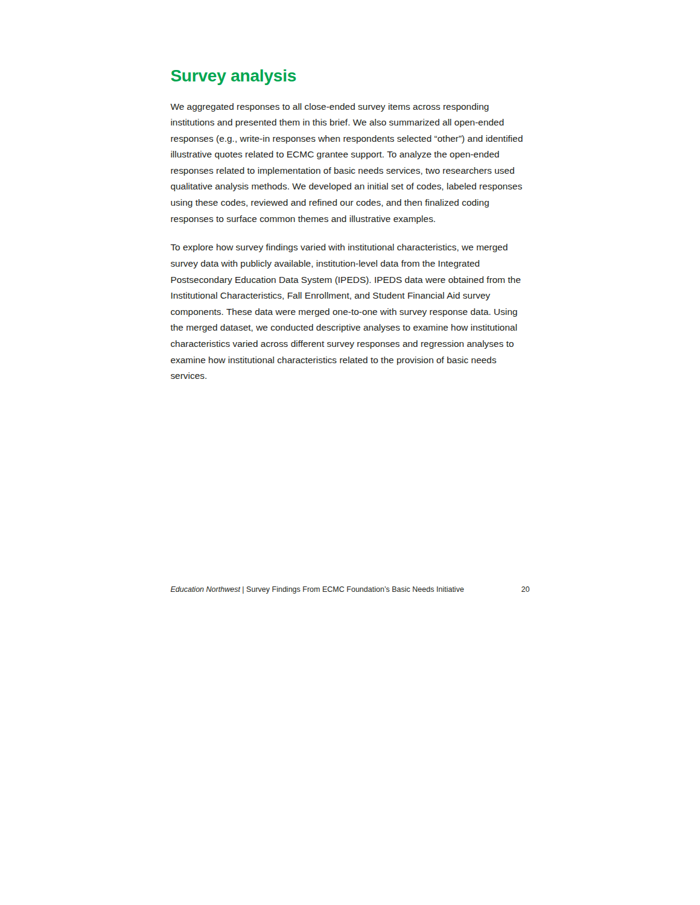Survey analysis
We aggregated responses to all close-ended survey items across responding institutions and presented them in this brief. We also summarized all open-ended responses (e.g., write-in responses when respondents selected “other”) and identified illustrative quotes related to ECMC grantee support. To analyze the open-ended responses related to implementation of basic needs services, two researchers used qualitative analysis methods. We developed an initial set of codes, labeled responses using these codes, reviewed and refined our codes, and then finalized coding responses to surface common themes and illustrative examples.
To explore how survey findings varied with institutional characteristics, we merged survey data with publicly available, institution-level data from the Integrated Postsecondary Education Data System (IPEDS). IPEDS data were obtained from the Institutional Characteristics, Fall Enrollment, and Student Financial Aid survey components. These data were merged one-to-one with survey response data. Using the merged dataset, we conducted descriptive analyses to examine how institutional characteristics varied across different survey responses and regression analyses to examine how institutional characteristics related to the provision of basic needs services.
Education Northwest | Survey Findings From ECMC Foundation’s Basic Needs Initiative
20